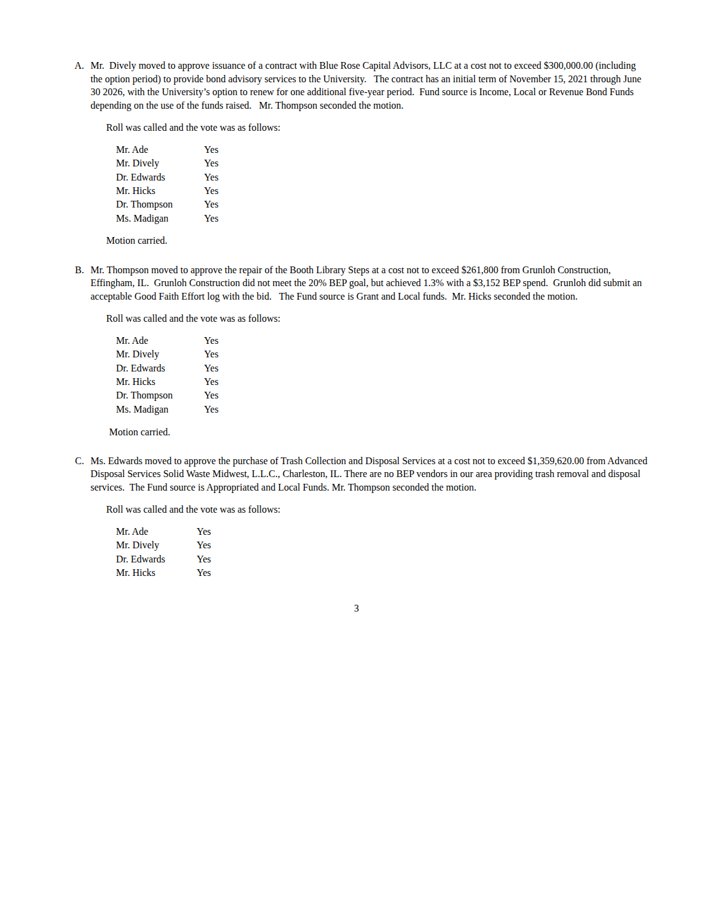Mr. Dively moved to approve issuance of a contract with Blue Rose Capital Advisors, LLC at a cost not to exceed $300,000.00 (including the option period) to provide bond advisory services to the University. The contract has an initial term of November 15, 2021 through June 30 2026, with the University’s option to renew for one additional five-year period. Fund source is Income, Local or Revenue Bond Funds depending on the use of the funds raised. Mr. Thompson seconded the motion.
Roll was called and the vote was as follows:
| Mr. Ade | Yes |
| Mr. Dively | Yes |
| Dr. Edwards | Yes |
| Mr. Hicks | Yes |
| Dr. Thompson | Yes |
| Ms. Madigan | Yes |
Motion carried.
Mr. Thompson moved to approve the repair of the Booth Library Steps at a cost not to exceed $261,800 from Grunloh Construction, Effingham, IL. Grunloh Construction did not meet the 20% BEP goal, but achieved 1.3% with a $3,152 BEP spend. Grunloh did submit an acceptable Good Faith Effort log with the bid. The Fund source is Grant and Local funds. Mr. Hicks seconded the motion.
Roll was called and the vote was as follows:
| Mr. Ade | Yes |
| Mr. Dively | Yes |
| Dr. Edwards | Yes |
| Mr. Hicks | Yes |
| Dr. Thompson | Yes |
| Ms. Madigan | Yes |
Motion carried.
Ms. Edwards moved to approve the purchase of Trash Collection and Disposal Services at a cost not to exceed $1,359,620.00 from Advanced Disposal Services Solid Waste Midwest, L.L.C., Charleston, IL. There are no BEP vendors in our area providing trash removal and disposal services. The Fund source is Appropriated and Local Funds. Mr. Thompson seconded the motion.
Roll was called and the vote was as follows:
| Mr. Ade | Yes |
| Mr. Dively | Yes |
| Dr. Edwards | Yes |
| Mr. Hicks | Yes |
3